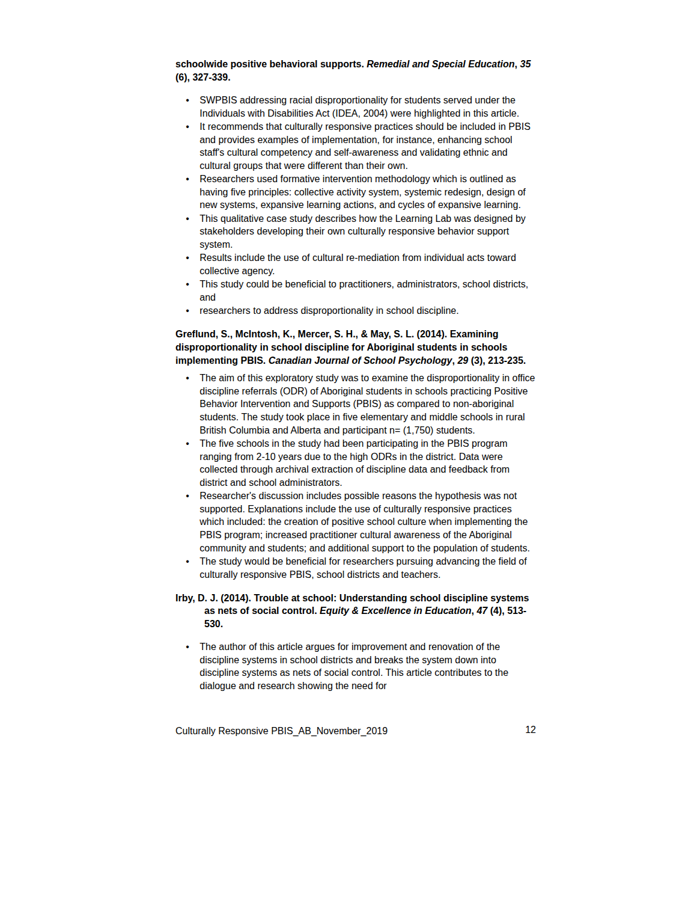schoolwide positive behavioral supports. Remedial and Special Education, 35 (6), 327-339.
SWPBIS addressing racial disproportionality for students served under the Individuals with Disabilities Act (IDEA, 2004) were highlighted in this article.
It recommends that culturally responsive practices should be included in PBIS and provides examples of implementation, for instance, enhancing school staff's cultural competency and self-awareness and validating ethnic and cultural groups that were different than their own.
Researchers used formative intervention methodology which is outlined as having five principles: collective activity system, systemic redesign, design of new systems, expansive learning actions, and cycles of expansive learning.
This qualitative case study describes how the Learning Lab was designed by stakeholders developing their own culturally responsive behavior support system.
Results include the use of cultural re-mediation from individual acts toward collective agency.
This study could be beneficial to practitioners, administrators, school districts, and
researchers to address disproportionality in school discipline.
Greflund, S., McIntosh, K., Mercer, S. H., & May, S. L. (2014). Examining disproportionality in school discipline for Aboriginal students in schools implementing PBIS. Canadian Journal of School Psychology, 29 (3), 213-235.
The aim of this exploratory study was to examine the disproportionality in office discipline referrals (ODR) of Aboriginal students in schools practicing Positive Behavior Intervention and Supports (PBIS) as compared to non-aboriginal students. The study took place in five elementary and middle schools in rural British Columbia and Alberta and participant n= (1,750) students.
The five schools in the study had been participating in the PBIS program ranging from 2-10 years due to the high ODRs in the district. Data were collected through archival extraction of discipline data and feedback from district and school administrators.
Researcher's discussion includes possible reasons the hypothesis was not supported. Explanations include the use of culturally responsive practices which included: the creation of positive school culture when implementing the PBIS program; increased practitioner cultural awareness of the Aboriginal community and students; and additional support to the population of students.
The study would be beneficial for researchers pursuing advancing the field of culturally responsive PBIS, school districts and teachers.
Irby, D. J. (2014). Trouble at school: Understanding school discipline systems as nets of social control. Equity & Excellence in Education, 47 (4), 513-530.
The author of this article argues for improvement and renovation of the discipline systems in school districts and breaks the system down into discipline systems as nets of social control. This article contributes to the dialogue and research showing the need for
Culturally Responsive PBIS_AB_November_2019
12